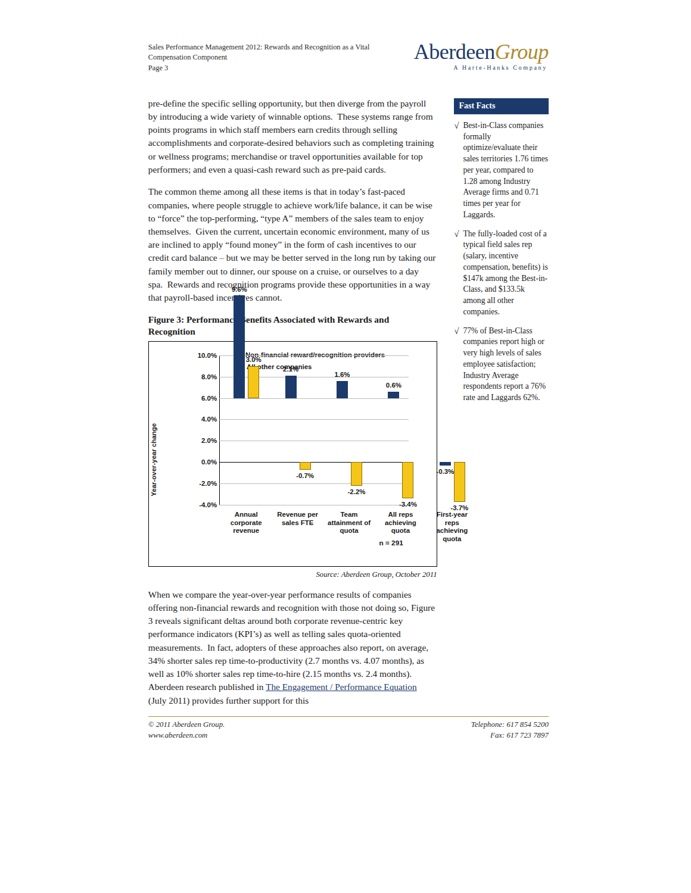Sales Performance Management 2012: Rewards and Recognition as a Vital
Compensation Component
Page 3
Aberdeen Group
A Harte-Hanks Company
pre-define the specific selling opportunity, but then diverge from the payroll by introducing a wide variety of winnable options. These systems range from points programs in which staff members earn credits through selling accomplishments and corporate-desired behaviors such as completing training or wellness programs; merchandise or travel opportunities available for top performers; and even a quasi-cash reward such as pre-paid cards.
The common theme among all these items is that in today’s fast-paced companies, where people struggle to achieve work/life balance, it can be wise to “force” the top-performing, “type A” members of the sales team to enjoy themselves. Given the current, uncertain economic environment, many of us are inclined to apply “found money” in the form of cash incentives to our credit card balance – but we may be better served in the long run by taking our family member out to dinner, our spouse on a cruise, or ourselves to a day spa. Rewards and recognition programs provide these opportunities in a way that payroll-based incentives cannot.
Figure 3: Performance Benefits Associated with Rewards and Recognition
Year-over-year change
Non-financial reward/recognition providers
All other companies
10.0% 8.0% 6.0% 4.0% 2.0% 0.0% -2.0% -4.0%
9.6%
3.0%
Annual corporate revenue
2.1%
-0.7%
Revenue per sales FTE
1.6%
-2.2%
Team attainment of quota
0.6%
-3.4%
All reps achieving quota
-0.3%
-3.7%
First-year reps achieving quota
n = 291
Source: Aberdeen Group, October 2011
When we compare the year-over-year performance results of companies offering non-financial rewards and recognition with those not doing so, Figure 3 reveals significant deltas around both corporate revenue-centric key performance indicators (KPI’s) as well as telling sales quota-oriented measurements. In fact, adopters of these approaches also report, on average, 34% shorter sales rep time-to-productivity (2.7 months vs. 4.07 months), as well as 10% shorter sales rep time-to-hire (2.15 months vs. 2.4 months). Aberdeen research published in The Engagement / Performance Equation (July 2011) provides further support for this
Fast Facts
√ Best-in-Class companies formally optimize/evaluate their sales territories 1.76 times per year, compared to 1.28 among Industry Average firms and 0.71 times per year for Laggards.
√ The fully-loaded cost of a typical field sales rep (salary, incentive compensation, benefits) is $147k among the Best-in-Class, and $133.5k among all other companies.
√ 77% of Best-in-Class companies report high or very high levels of sales employee satisfaction; Industry Average respondents report a 76% rate and Laggards 62%.
© 2011 Aberdeen Group.
www.aberdeen.com
Telephone: 617 854 5200
Fax: 617 723 7897